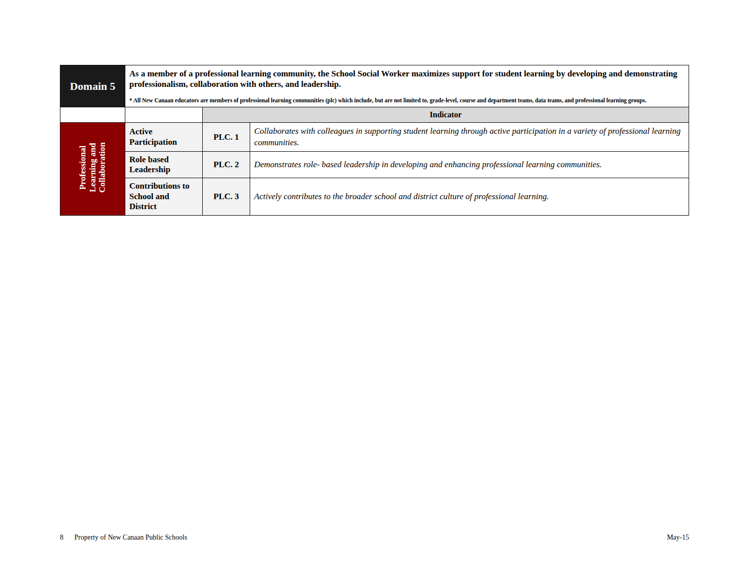| Domain 5 | As a member of a professional learning community, the School Social Worker maximizes support for student learning by developing and demonstrating professionalism, collaboration with others, and leadership. * All New Canaan educators are members of professional learning communities (plc) which include, but are not limited to, grade-level, course and department teams, data teams, and professional learning groups. |
| | | Indicator |
| Professional Learning and Collaboration | Active Participation | PLC. 1 | Collaborates with colleagues in supporting student learning through active participation in a variety of professional learning communities. |
| Role based Leadership | PLC. 2 | Demonstrates role- based leadership in developing and enhancing professional learning communities. |
| Contributions to School and District | PLC. 3 | Actively contributes to the broader school and district culture of professional learning. |
8 Property of New Canaan Public Schools
May-15